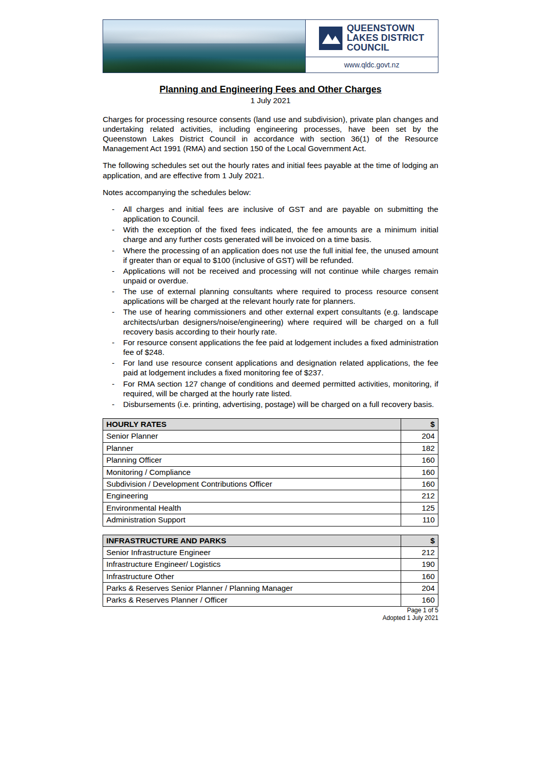QUEENSTOWN
LAKES DISTRICT
COUNCIL
www.qldc.govt.nz
Planning and Engineering Fees and Other Charges
1 July 2021
Charges for processing resource consents (land use and subdivision), private plan changes and undertaking related activities, including engineering processes, have been set by the Queenstown Lakes District Council in accordance with section 36(1) of the Resource Management Act 1991 (RMA) and section 150 of the Local Government Act.
The following schedules set out the hourly rates and initial fees payable at the time of lodging an application, and are effective from 1 July 2021.
Notes accompanying the schedules below:
All charges and initial fees are inclusive of GST and are payable on submitting the application to Council.
With the exception of the fixed fees indicated, the fee amounts are a minimum initial charge and any further costs generated will be invoiced on a time basis.
Where the processing of an application does not use the full initial fee, the unused amount if greater than or equal to $100 (inclusive of GST) will be refunded.
Applications will not be received and processing will not continue while charges remain unpaid or overdue.
The use of external planning consultants where required to process resource consent applications will be charged at the relevant hourly rate for planners.
The use of hearing commissioners and other external expert consultants (e.g. landscape architects/urban designers/noise/engineering) where required will be charged on a full recovery basis according to their hourly rate.
For resource consent applications the fee paid at lodgement includes a fixed administration fee of $248.
For land use resource consent applications and designation related applications, the fee paid at lodgement includes a fixed monitoring fee of $237.
For RMA section 127 change of conditions and deemed permitted activities, monitoring, if required, will be charged at the hourly rate listed.
Disbursements (i.e. printing, advertising, postage) will be charged on a full recovery basis.
| HOURLY RATES | $ |
| --- | --- |
| Senior Planner | 204 |
| Planner | 182 |
| Planning Officer | 160 |
| Monitoring / Compliance | 160 |
| Subdivision / Development Contributions Officer | 160 |
| Engineering | 212 |
| Environmental Health | 125 |
| Administration Support | 110 |
| INFRASTRUCTURE AND PARKS | $ |
| --- | --- |
| Senior Infrastructure Engineer | 212 |
| Infrastructure Engineer/ Logistics | 190 |
| Infrastructure Other | 160 |
| Parks & Reserves Senior Planner / Planning Manager | 204 |
| Parks & Reserves Planner / Officer | 160 |
Page 1 of 5
Adopted 1 July 2021